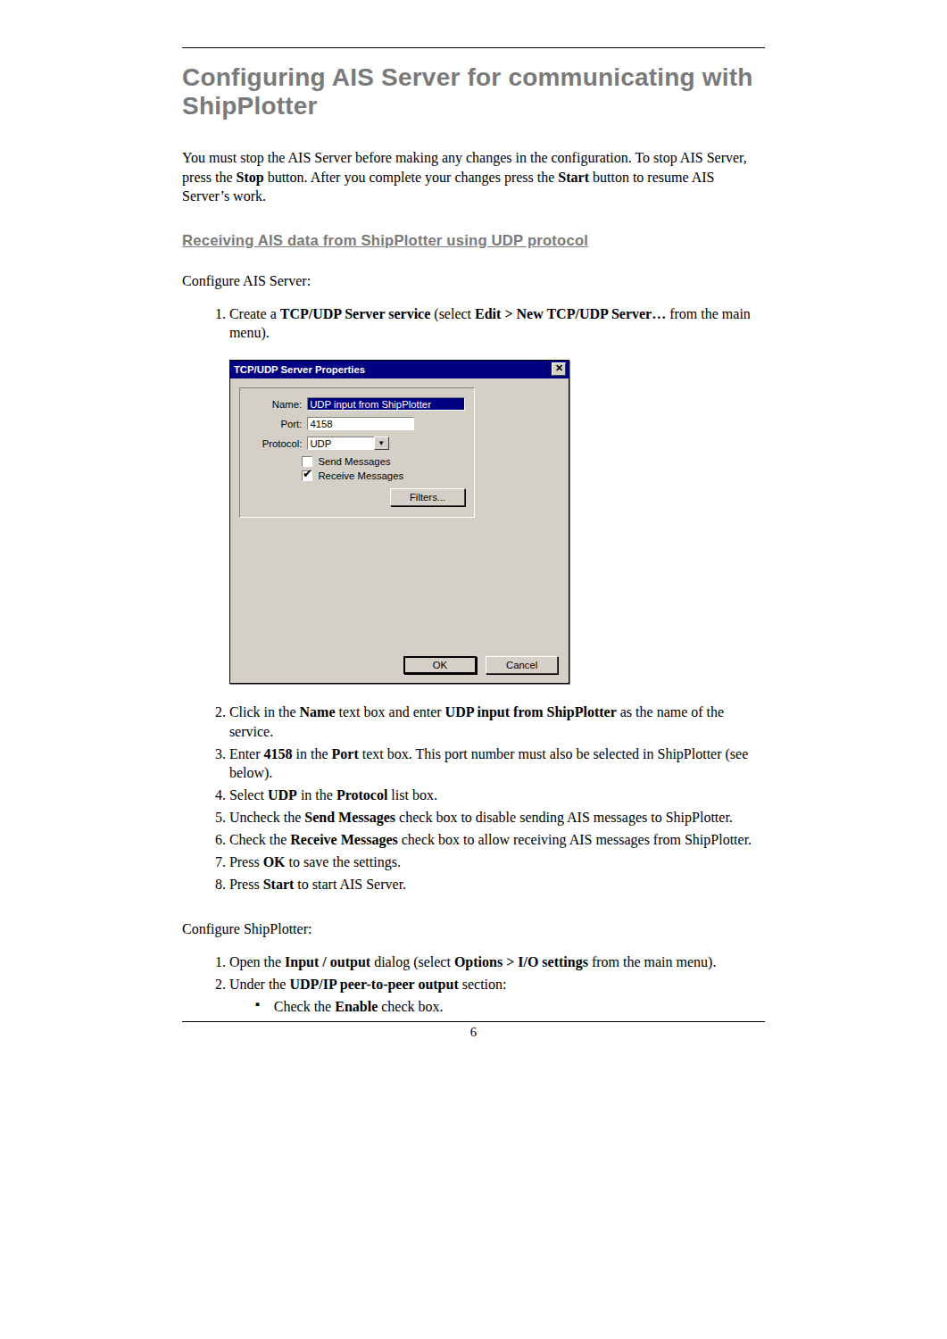Configuring AIS Server for communicating with ShipPlotter
You must stop the AIS Server before making any changes in the configuration. To stop AIS Server, press the Stop button. After you complete your changes press the Start button to resume AIS Server’s work.
Receiving AIS data from ShipPlotter using UDP protocol
Configure AIS Server:
Create a TCP/UDP Server service (select Edit > New TCP/UDP Server… from the main menu).
TCP/UDP Server Properties ✕
Name:
UDP input from ShipPlotter
Port:
4158
Protocol:
UDP
▼
Send Messages
Receive Messages
Filters...
OK
Cancel
Click in the Name text box and enter UDP input from ShipPlotter as the name of the service.
Enter 4158 in the Port text box. This port number must also be selected in ShipPlotter (see below).
Select UDP in the Protocol list box.
Uncheck the Send Messages check box to disable sending AIS messages to ShipPlotter.
Check the Receive Messages check box to allow receiving AIS messages from ShipPlotter.
Press OK to save the settings.
Press Start to start AIS Server.
Configure ShipPlotter:
Open the Input / output dialog (select Options > I/O settings from the main menu).
Under the UDP/IP peer-to-peer output section:
Check the Enable check box.
6